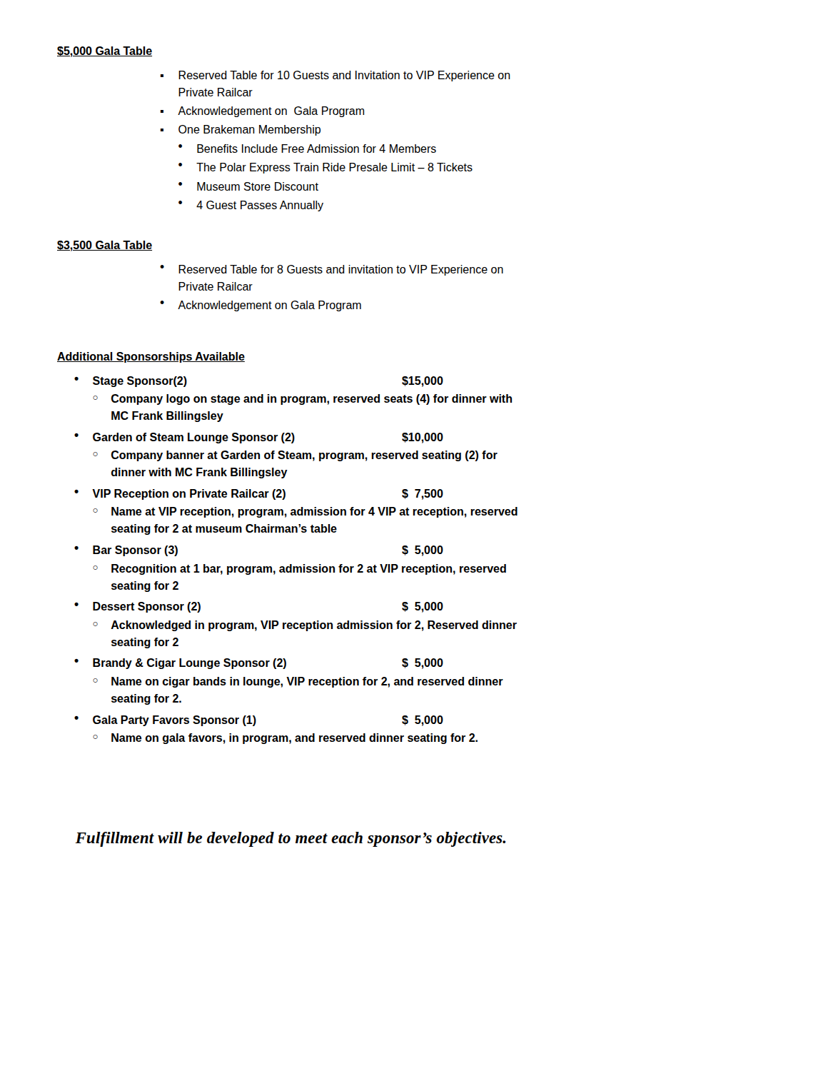$5,000 Gala Table
Reserved Table for 10 Guests and Invitation to VIP Experience on Private Railcar
Acknowledgement on Gala Program
One Brakeman Membership
Benefits Include Free Admission for 4 Members
The Polar Express Train Ride Presale Limit – 8 Tickets
Museum Store Discount
4 Guest Passes Annually
$3,500 Gala Table
Reserved Table for 8 Guests and invitation to VIP Experience on Private Railcar
Acknowledgement on Gala Program
Additional Sponsorships Available
Stage Sponsor(2) $15,000
Company logo on stage and in program, reserved seats (4) for dinner with MC Frank Billingsley
Garden of Steam Lounge Sponsor (2) $10,000
Company banner at Garden of Steam, program, reserved seating (2) for dinner with MC Frank Billingsley
VIP Reception on Private Railcar (2) $ 7,500
Name at VIP reception, program, admission for 4 VIP at reception, reserved seating for 2 at museum Chairman’s table
Bar Sponsor (3) $ 5,000
Recognition at 1 bar, program, admission for 2 at VIP reception, reserved seating for 2
Dessert Sponsor (2) $ 5,000
Acknowledged in program, VIP reception admission for 2, Reserved dinner seating for 2
Brandy & Cigar Lounge Sponsor (2) $ 5,000
Name on cigar bands in lounge, VIP reception for 2, and reserved dinner seating for 2.
Gala Party Favors Sponsor (1) $ 5,000
Name on gala favors, in program, and reserved dinner seating for 2.
Fulfillment will be developed to meet each sponsor’s objectives.